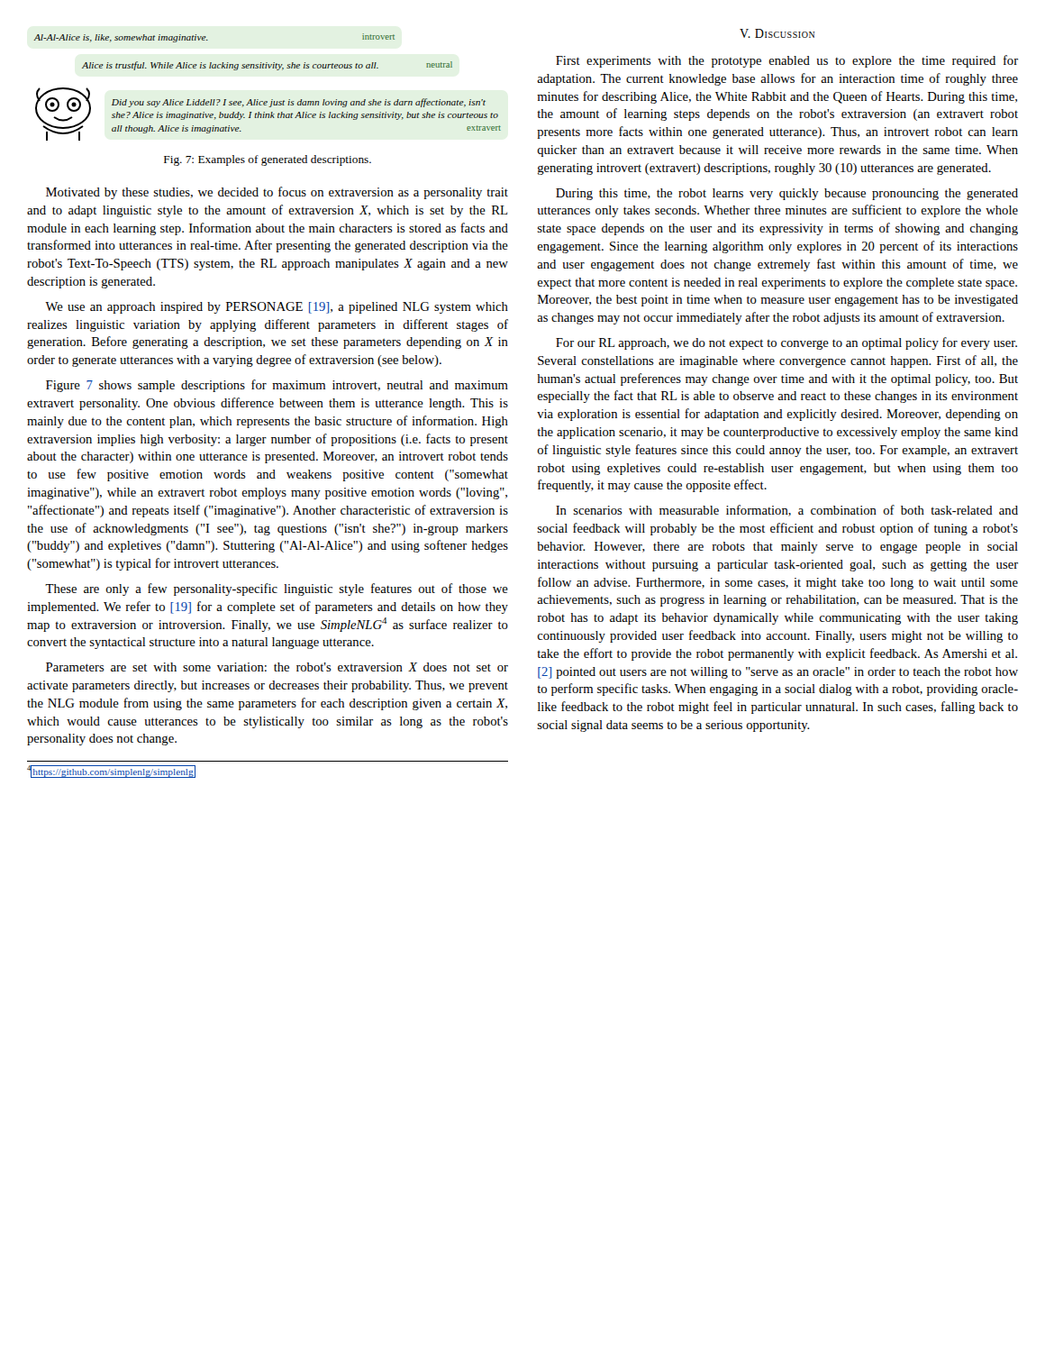Al-Al-Alice is, like, somewhat imaginative. introvert
Alice is trustful. While Alice is lacking sensitivity, she is courteous to all. neutral
Did you say Alice Liddell? I see, Alice just is damn loving and she is darn affectionate, isn't she? Alice is imaginative, buddy. I think that Alice is lacking sensitivity, but she is courteous to all though. Alice is imaginative. extravert
Fig. 7: Examples of generated descriptions.
Motivated by these studies, we decided to focus on extraversion as a personality trait and to adapt linguistic style to the amount of extraversion X, which is set by the RL module in each learning step. Information about the main characters is stored as facts and transformed into utterances in real-time. After presenting the generated description via the robot's Text-To-Speech (TTS) system, the RL approach manipulates X again and a new description is generated.
We use an approach inspired by PERSONAGE [19], a pipelined NLG system which realizes linguistic variation by applying different parameters in different stages of generation. Before generating a description, we set these parameters depending on X in order to generate utterances with a varying degree of extraversion (see below).
Figure 7 shows sample descriptions for maximum introvert, neutral and maximum extravert personality. One obvious difference between them is utterance length. This is mainly due to the content plan, which represents the basic structure of information. High extraversion implies high verbosity: a larger number of propositions (i.e. facts to present about the character) within one utterance is presented. Moreover, an introvert robot tends to use few positive emotion words and weakens positive content ("somewhat imaginative"), while an extravert robot employs many positive emotion words ("loving", "affectionate") and repeats itself ("imaginative"). Another characteristic of extraversion is the use of acknowledgments ("I see"), tag questions ("isn't she?") in-group markers ("buddy") and expletives ("damn"). Stuttering ("Al-Al-Alice") and using softener hedges ("somewhat") is typical for introvert utterances.
These are only a few personality-specific linguistic style features out of those we implemented. We refer to [19] for a complete set of parameters and details on how they map to extraversion or introversion. Finally, we use SimpleNLG4 as surface realizer to convert the syntactical structure into a natural language utterance.
Parameters are set with some variation: the robot's extraversion X does not set or activate parameters directly, but increases or decreases their probability. Thus, we prevent the NLG module from using the same parameters for each description given a certain X, which would cause utterances to be stylistically too similar as long as the robot's personality does not change.
4https://github.com/simplenlg/simplenlg
V. Discussion
First experiments with the prototype enabled us to explore the time required for adaptation. The current knowledge base allows for an interaction time of roughly three minutes for describing Alice, the White Rabbit and the Queen of Hearts. During this time, the amount of learning steps depends on the robot's extraversion (an extravert robot presents more facts within one generated utterance). Thus, an introvert robot can learn quicker than an extravert because it will receive more rewards in the same time. When generating introvert (extravert) descriptions, roughly 30 (10) utterances are generated.
During this time, the robot learns very quickly because pronouncing the generated utterances only takes seconds. Whether three minutes are sufficient to explore the whole state space depends on the user and its expressivity in terms of showing and changing engagement. Since the learning algorithm only explores in 20 percent of its interactions and user engagement does not change extremely fast within this amount of time, we expect that more content is needed in real experiments to explore the complete state space. Moreover, the best point in time when to measure user engagement has to be investigated as changes may not occur immediately after the robot adjusts its amount of extraversion.
For our RL approach, we do not expect to converge to an optimal policy for every user. Several constellations are imaginable where convergence cannot happen. First of all, the human's actual preferences may change over time and with it the optimal policy, too. But especially the fact that RL is able to observe and react to these changes in its environment via exploration is essential for adaptation and explicitly desired. Moreover, depending on the application scenario, it may be counterproductive to excessively employ the same kind of linguistic style features since this could annoy the user, too. For example, an extravert robot using expletives could re-establish user engagement, but when using them too frequently, it may cause the opposite effect.
In scenarios with measurable information, a combination of both task-related and social feedback will probably be the most efficient and robust option of tuning a robot's behavior. However, there are robots that mainly serve to engage people in social interactions without pursuing a particular task-oriented goal, such as getting the user follow an advise. Furthermore, in some cases, it might take too long to wait until some achievements, such as progress in learning or rehabilitation, can be measured. That is the robot has to adapt its behavior dynamically while communicating with the user taking continuously provided user feedback into account. Finally, users might not be willing to take the effort to provide the robot permanently with explicit feedback. As Amershi et al. [2] pointed out users are not willing to "serve as an oracle" in order to teach the robot how to perform specific tasks. When engaging in a social dialog with a robot, providing oracle-like feedback to the robot might feel in particular unnatural. In such cases, falling back to social signal data seems to be a serious opportunity.